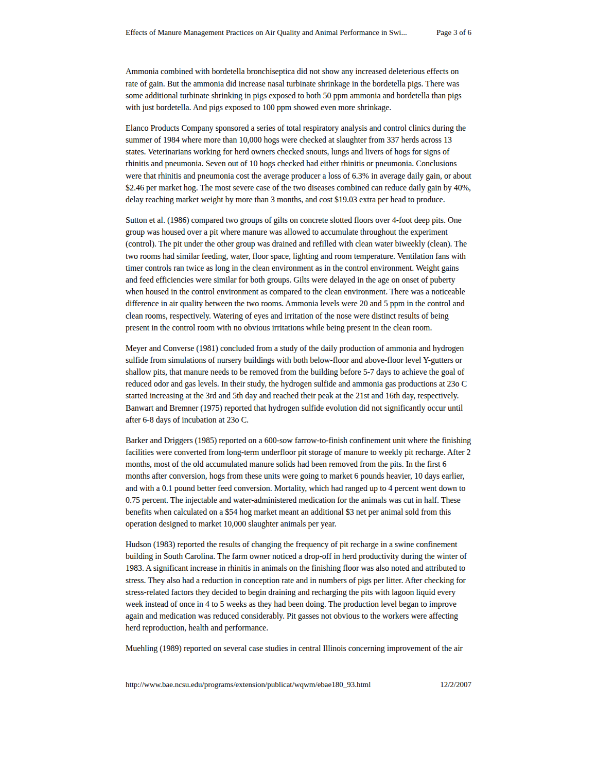Page 3 of 6 Effects of Manure Management Practices on Air Quality and Animal Performance in Swi...
Ammonia combined with bordetella bronchiseptica did not show any increased deleterious effects on rate of gain. But the ammonia did increase nasal turbinate shrinkage in the bordetella pigs. There was some additional turbinate shrinking in pigs exposed to both 50 ppm ammonia and bordetella than pigs with just bordetella. And pigs exposed to 100 ppm showed even more shrinkage.
Elanco Products Company sponsored a series of total respiratory analysis and control clinics during the summer of 1984 where more than 10,000 hogs were checked at slaughter from 337 herds across 13 states. Veterinarians working for herd owners checked snouts, lungs and livers of hogs for signs of rhinitis and pneumonia. Seven out of 10 hogs checked had either rhinitis or pneumonia. Conclusions were that rhinitis and pneumonia cost the average producer a loss of 6.3% in average daily gain, or about $2.46 per market hog. The most severe case of the two diseases combined can reduce daily gain by 40%, delay reaching market weight by more than 3 months, and cost $19.03 extra per head to produce.
Sutton et al. (1986) compared two groups of gilts on concrete slotted floors over 4-foot deep pits. One group was housed over a pit where manure was allowed to accumulate throughout the experiment (control). The pit under the other group was drained and refilled with clean water biweekly (clean). The two rooms had similar feeding, water, floor space, lighting and room temperature. Ventilation fans with timer controls ran twice as long in the clean environment as in the control environment. Weight gains and feed efficiencies were similar for both groups. Gilts were delayed in the age on onset of puberty when housed in the control environment as compared to the clean environment. There was a noticeable difference in air quality between the two rooms. Ammonia levels were 20 and 5 ppm in the control and clean rooms, respectively. Watering of eyes and irritation of the nose were distinct results of being present in the control room with no obvious irritations while being present in the clean room.
Meyer and Converse (1981) concluded from a study of the daily production of ammonia and hydrogen sulfide from simulations of nursery buildings with both below-floor and above-floor level Y-gutters or shallow pits, that manure needs to be removed from the building before 5-7 days to achieve the goal of reduced odor and gas levels. In their study, the hydrogen sulfide and ammonia gas productions at 23o C started increasing at the 3rd and 5th day and reached their peak at the 21st and 16th day, respectively. Banwart and Bremner (1975) reported that hydrogen sulfide evolution did not significantly occur until after 6-8 days of incubation at 23o C.
Barker and Driggers (1985) reported on a 600-sow farrow-to-finish confinement unit where the finishing facilities were converted from long-term underfloor pit storage of manure to weekly pit recharge. After 2 months, most of the old accumulated manure solids had been removed from the pits. In the first 6 months after conversion, hogs from these units were going to market 6 pounds heavier, 10 days earlier, and with a 0.1 pound better feed conversion. Mortality, which had ranged up to 4 percent went down to 0.75 percent. The injectable and water-administered medication for the animals was cut in half. These benefits when calculated on a $54 hog market meant an additional $3 net per animal sold from this operation designed to market 10,000 slaughter animals per year.
Hudson (1983) reported the results of changing the frequency of pit recharge in a swine confinement building in South Carolina. The farm owner noticed a drop-off in herd productivity during the winter of 1983. A significant increase in rhinitis in animals on the finishing floor was also noted and attributed to stress. They also had a reduction in conception rate and in numbers of pigs per litter. After checking for stress-related factors they decided to begin draining and recharging the pits with lagoon liquid every week instead of once in 4 to 5 weeks as they had been doing. The production level began to improve again and medication was reduced considerably. Pit gasses not obvious to the workers were affecting herd reproduction, health and performance.
Muehling (1989) reported on several case studies in central Illinois concerning improvement of the air
http://www.bae.ncsu.edu/programs/extension/publicat/wqwm/ebae180_93.html 12/2/2007